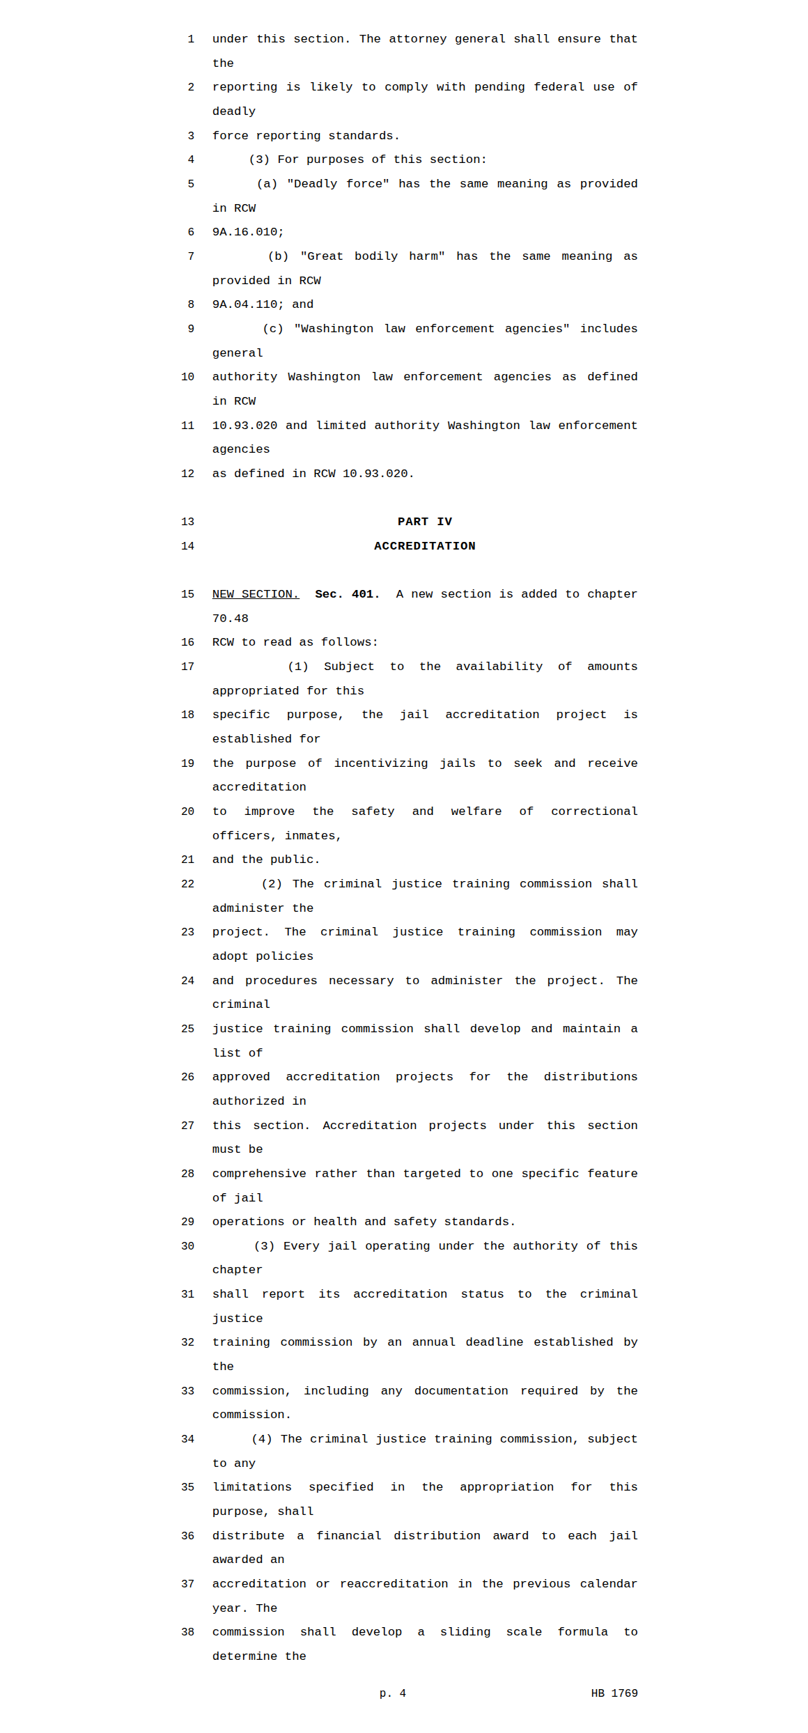1
under this section. The attorney general shall ensure that the
2
reporting is likely to comply with pending federal use of deadly
3
force reporting standards.
4
(3) For purposes of this section:
5
(a) "Deadly force" has the same meaning as provided in RCW
6
9A.16.010;
7
(b) "Great bodily harm" has the same meaning as provided in RCW
8
9A.04.110; and
9
(c) "Washington law enforcement agencies" includes general
10
authority Washington law enforcement agencies as defined in RCW
11
10.93.020 and limited authority Washington law enforcement agencies
12
as defined in RCW 10.93.020.
13
PART IV
14
ACCREDITATION
15
NEW SECTION. Sec. 401. A new section is added to chapter 70.48
16
RCW to read as follows:
17
(1) Subject to the availability of amounts appropriated for this
18
specific purpose, the jail accreditation project is established for
19
the purpose of incentivizing jails to seek and receive accreditation
20
to improve the safety and welfare of correctional officers, inmates,
21
and the public.
22
(2) The criminal justice training commission shall administer the
23
project. The criminal justice training commission may adopt policies
24
and procedures necessary to administer the project. The criminal
25
justice training commission shall develop and maintain a list of
26
approved accreditation projects for the distributions authorized in
27
this section. Accreditation projects under this section must be
28
comprehensive rather than targeted to one specific feature of jail
29
operations or health and safety standards.
30
(3) Every jail operating under the authority of this chapter
31
shall report its accreditation status to the criminal justice
32
training commission by an annual deadline established by the
33
commission, including any documentation required by the commission.
34
(4) The criminal justice training commission, subject to any
35
limitations specified in the appropriation for this purpose, shall
36
distribute a financial distribution award to each jail awarded an
37
accreditation or reaccreditation in the previous calendar year. The
38
commission shall develop a sliding scale formula to determine the
p. 4
HB 1769